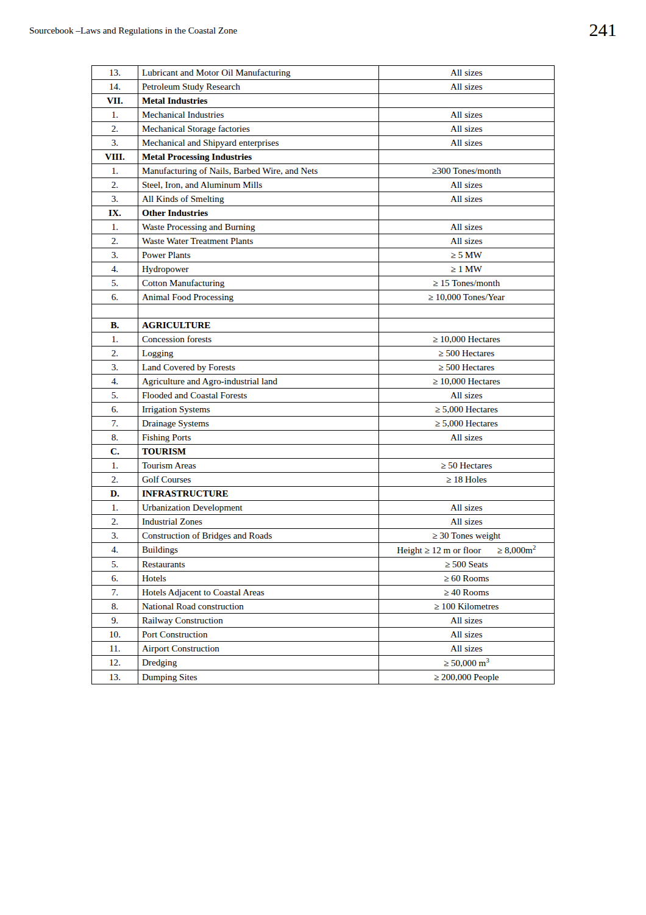Sourcebook –Laws and Regulations in the Coastal Zone
241
| 13. | Lubricant and Motor Oil Manufacturing | All sizes |
| 14. | Petroleum Study Research | All sizes |
| VII. | Metal Industries | |
| 1. | Mechanical Industries | All sizes |
| 2. | Mechanical Storage factories | All sizes |
| 3. | Mechanical and Shipyard enterprises | All sizes |
| VIII. | Metal Processing Industries | |
| 1. | Manufacturing of Nails, Barbed Wire, and Nets | ≥300 Tones/month |
| 2. | Steel, Iron, and Aluminum Mills | All sizes |
| 3. | All Kinds of Smelting | All sizes |
| IX. | Other Industries | |
| 1. | Waste Processing and Burning | All sizes |
| 2. | Waste Water Treatment Plants | All sizes |
| 3. | Power Plants | ≥ 5 MW |
| 4. | Hydropower | ≥ 1 MW |
| 5. | Cotton Manufacturing | ≥ 15 Tones/month |
| 6. | Animal Food Processing | ≥ 10,000 Tones/Year |
| B. | AGRICULTURE | |
| 1. | Concession forests | ≥ 10,000 Hectares |
| 2. | Logging | ≥ 500 Hectares |
| 3. | Land Covered by Forests | ≥ 500 Hectares |
| 4. | Agriculture and Agro-industrial land | ≥ 10,000 Hectares |
| 5. | Flooded and Coastal Forests | All sizes |
| 6. | Irrigation Systems | ≥ 5,000 Hectares |
| 7. | Drainage Systems | ≥ 5,000 Hectares |
| 8. | Fishing Ports | All sizes |
| C. | TOURISM | |
| 1. | Tourism Areas | ≥ 50 Hectares |
| 2. | Golf Courses | ≥ 18 Holes |
| D. | INFRASTRUCTURE | |
| 1. | Urbanization Development | All sizes |
| 2. | Industrial Zones | All sizes |
| 3. | Construction of Bridges and Roads | ≥ 30 Tones weight |
| 4. | Buildings | Height ≥ 12 m or floor ≥ 8,000m 2 |
| 5. | Restaurants | ≥ 500 Seats |
| 6. | Hotels | ≥ 60 Rooms |
| 7. | Hotels Adjacent to Coastal Areas | ≥ 40 Rooms |
| 8. | National Road construction | ≥ 100 Kilometres |
| 9. | Railway Construction | All sizes |
| 10. | Port Construction | All sizes |
| 11. | Airport Construction | All sizes |
| 12. | Dredging | ≥ 50,000 m 3 |
| 13. | Dumping Sites | ≥ 200,000 People |